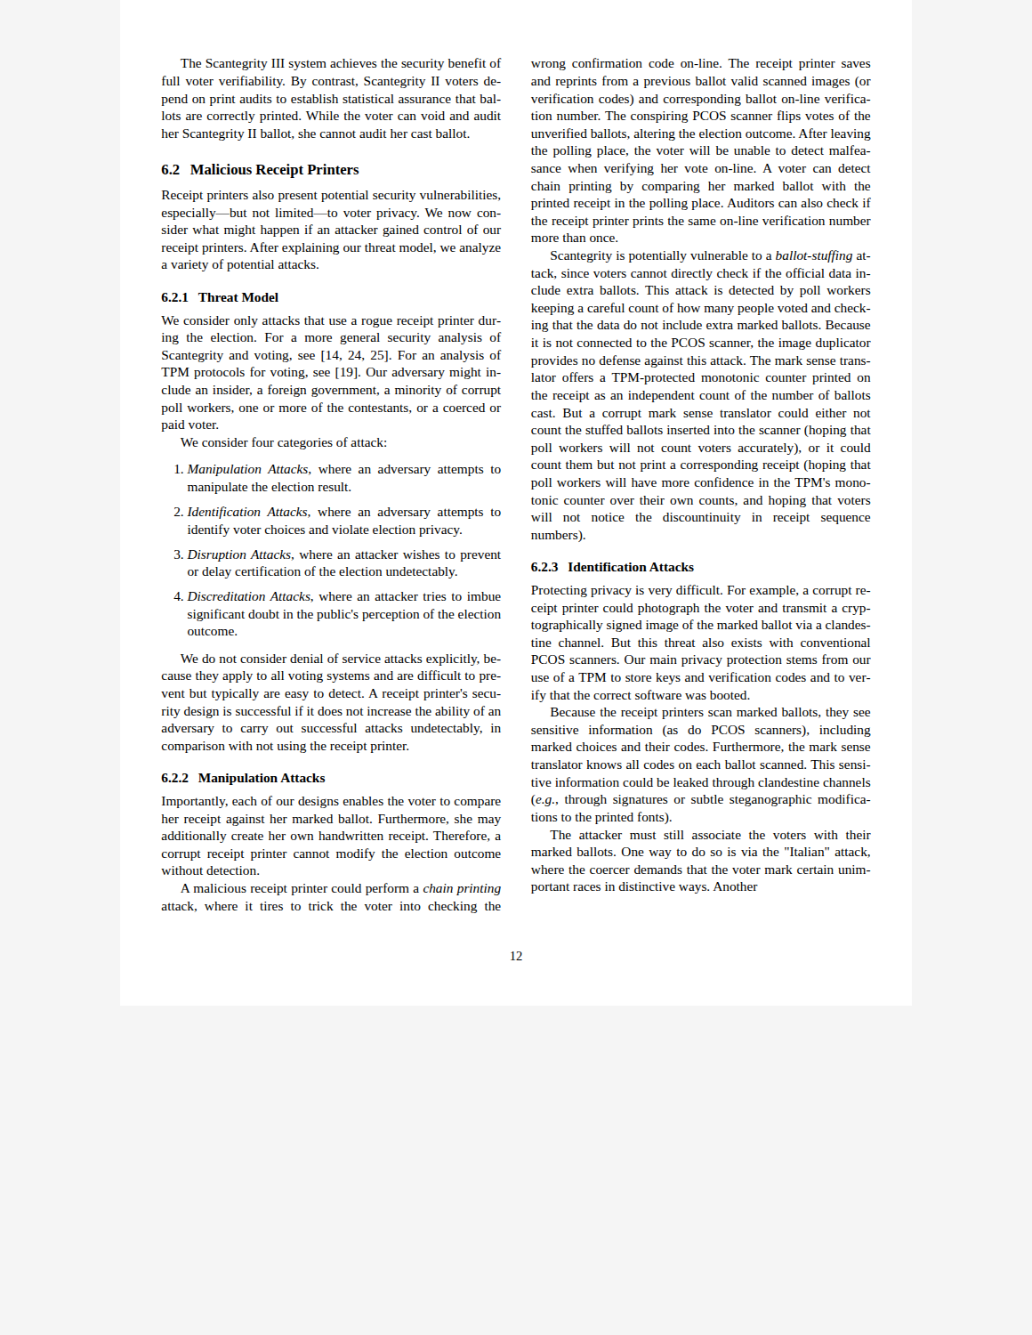The Scantegrity III system achieves the security benefit of full voter verifiability. By contrast, Scantegrity II voters depend on print audits to establish statistical assurance that ballots are correctly printed. While the voter can void and audit her Scantegrity II ballot, she cannot audit her cast ballot.
6.2 Malicious Receipt Printers
Receipt printers also present potential security vulnerabilities, especially—but not limited—to voter privacy. We now consider what might happen if an attacker gained control of our receipt printers. After explaining our threat model, we analyze a variety of potential attacks.
6.2.1 Threat Model
We consider only attacks that use a rogue receipt printer during the election. For a more general security analysis of Scantegrity and voting, see [14, 24, 25]. For an analysis of TPM protocols for voting, see [19]. Our adversary might include an insider, a foreign government, a minority of corrupt poll workers, one or more of the contestants, or a coerced or paid voter.
We consider four categories of attack:
Manipulation Attacks, where an adversary attempts to manipulate the election result.
Identification Attacks, where an adversary attempts to identify voter choices and violate election privacy.
Disruption Attacks, where an attacker wishes to prevent or delay certification of the election undetectably.
Discreditation Attacks, where an attacker tries to imbue significant doubt in the public's perception of the election outcome.
We do not consider denial of service attacks explicitly, because they apply to all voting systems and are difficult to prevent but typically are easy to detect. A receipt printer's security design is successful if it does not increase the ability of an adversary to carry out successful attacks undetectably, in comparison with not using the receipt printer.
6.2.2 Manipulation Attacks
Importantly, each of our designs enables the voter to compare her receipt against her marked ballot. Furthermore, she may additionally create her own handwritten receipt. Therefore, a corrupt receipt printer cannot modify the election outcome without detection.
A malicious receipt printer could perform a chain printing attack, where it tires to trick the voter into checking the wrong confirmation code on-line. The receipt printer saves and reprints from a previous ballot valid scanned images (or verification codes) and corresponding ballot on-line verification number. The conspiring PCOS scanner flips votes of the unverified ballots, altering the election outcome. After leaving the polling place, the voter will be unable to detect malfeasance when verifying her vote on-line. A voter can detect chain printing by comparing her marked ballot with the printed receipt in the polling place. Auditors can also check if the receipt printer prints the same on-line verification number more than once.
Scantegrity is potentially vulnerable to a ballot-stuffing attack, since voters cannot directly check if the official data include extra ballots. This attack is detected by poll workers keeping a careful count of how many people voted and checking that the data do not include extra marked ballots. Because it is not connected to the PCOS scanner, the image duplicator provides no defense against this attack. The mark sense translator offers a TPM-protected monotonic counter printed on the receipt as an independent count of the number of ballots cast. But a corrupt mark sense translator could either not count the stuffed ballots inserted into the scanner (hoping that poll workers will not count voters accurately), or it could count them but not print a corresponding receipt (hoping that poll workers will have more confidence in the TPM's monotonic counter over their own counts, and hoping that voters will not notice the discountinuity in receipt sequence numbers).
6.2.3 Identification Attacks
Protecting privacy is very difficult. For example, a corrupt receipt printer could photograph the voter and transmit a cryptographically signed image of the marked ballot via a clandestine channel. But this threat also exists with conventional PCOS scanners. Our main privacy protection stems from our use of a TPM to store keys and verification codes and to verify that the correct software was booted.
Because the receipt printers scan marked ballots, they see sensitive information (as do PCOS scanners), including marked choices and their codes. Furthermore, the mark sense translator knows all codes on each ballot scanned. This sensitive information could be leaked through clandestine channels (e.g., through signatures or subtle steganographic modifications to the printed fonts).
The attacker must still associate the voters with their marked ballots. One way to do so is via the "Italian" attack, where the coercer demands that the voter mark certain unimportant races in distinctive ways. Another
12